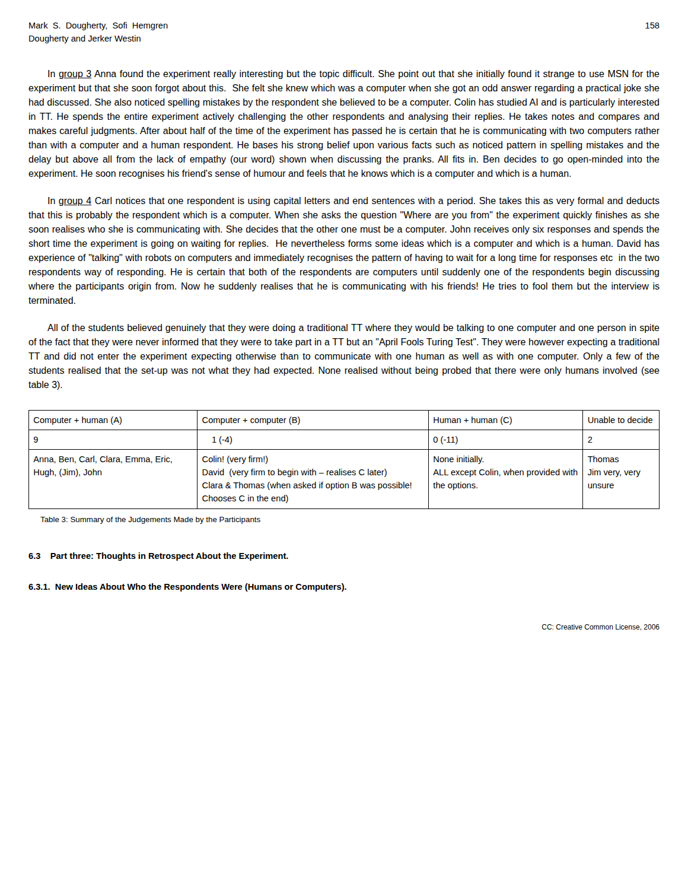Mark S. Dougherty, Sofi Hemgren
Dougherty and Jerker Westin
158
In group 3 Anna found the experiment really interesting but the topic difficult. She point out that she initially found it strange to use MSN for the experiment but that she soon forgot about this. She felt she knew which was a computer when she got an odd answer regarding a practical joke she had discussed. She also noticed spelling mistakes by the respondent she believed to be a computer. Colin has studied AI and is particularly interested in TT. He spends the entire experiment actively challenging the other respondents and analysing their replies. He takes notes and compares and makes careful judgments. After about half of the time of the experiment has passed he is certain that he is communicating with two computers rather than with a computer and a human respondent. He bases his strong belief upon various facts such as noticed pattern in spelling mistakes and the delay but above all from the lack of empathy (our word) shown when discussing the pranks. All fits in. Ben decides to go open-minded into the experiment. He soon recognises his friend's sense of humour and feels that he knows which is a computer and which is a human.
In group 4 Carl notices that one respondent is using capital letters and end sentences with a period. She takes this as very formal and deducts that this is probably the respondent which is a computer. When she asks the question "Where are you from" the experiment quickly finishes as she soon realises who she is communicating with. She decides that the other one must be a computer. John receives only six responses and spends the short time the experiment is going on waiting for replies. He nevertheless forms some ideas which is a computer and which is a human. David has experience of "talking" with robots on computers and immediately recognises the pattern of having to wait for a long time for responses etc in the two respondents way of responding. He is certain that both of the respondents are computers until suddenly one of the respondents begin discussing where the participants origin from. Now he suddenly realises that he is communicating with his friends! He tries to fool them but the interview is terminated.
All of the students believed genuinely that they were doing a traditional TT where they would be talking to one computer and one person in spite of the fact that they were never informed that they were to take part in a TT but an "April Fools Turing Test". They were however expecting a traditional TT and did not enter the experiment expecting otherwise than to communicate with one human as well as with one computer. Only a few of the students realised that the set-up was not what they had expected. None realised without being probed that there were only humans involved (see table 3).
| Computer + human (A) | Computer + computer (B) | Human + human (C) | Unable to decide |
| 9 | 1 (-4) | 0 (-11) | 2 |
| Anna, Ben, Carl, Clara, Emma, Eric, Hugh, (Jim), John | Colin! (very firm!) David (very firm to begin with – realises C later) Clara & Thomas (when asked if option B was possible! Chooses C in the end) | None initially. ALL except Colin, when provided with the options. | Thomas Jim very, very unsure |
Table 3: Summary of the Judgements Made by the Participants
6.3 Part three: Thoughts in Retrospect About the Experiment.
6.3.1. New Ideas About Who the Respondents Were (Humans or Computers).
CC: Creative Common License, 2006